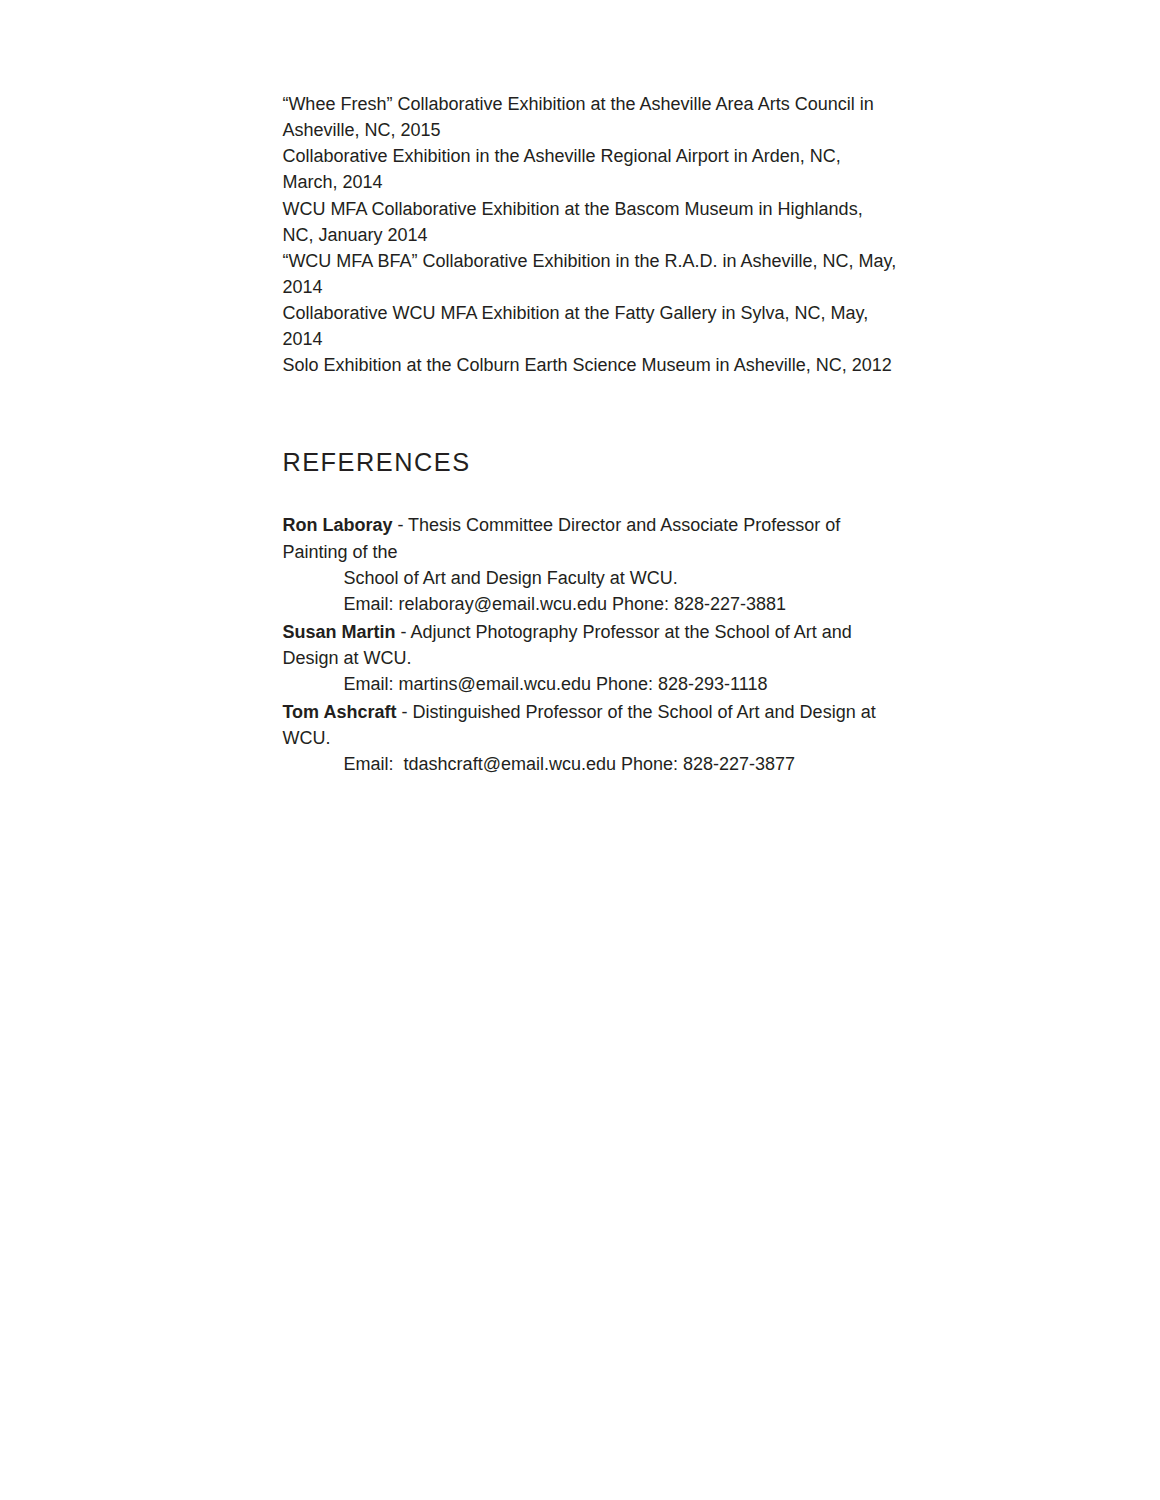“Whee Fresh” Collaborative Exhibition at the Asheville Area Arts Council in Asheville, NC, 2015
Collaborative Exhibition in the Asheville Regional Airport in Arden, NC, March, 2014
WCU MFA Collaborative Exhibition at the Bascom Museum in Highlands, NC, January 2014
“WCU MFA BFA” Collaborative Exhibition in the R.A.D. in Asheville, NC, May, 2014
Collaborative WCU MFA Exhibition at the Fatty Gallery in Sylva, NC, May, 2014
Solo Exhibition at the Colburn Earth Science Museum in Asheville, NC, 2012
REFERENCES
Ron Laboray - Thesis Committee Director and Associate Professor of Painting of the School of Art and Design Faculty at WCU. Email: relaboray@email.wcu.edu Phone: 828-227-3881
Susan Martin - Adjunct Photography Professor at the School of Art and Design at WCU. Email: martins@email.wcu.edu Phone: 828-293-1118
Tom Ashcraft - Distinguished Professor of the School of Art and Design at WCU. Email: tdashcraft@email.wcu.edu Phone: 828-227-3877